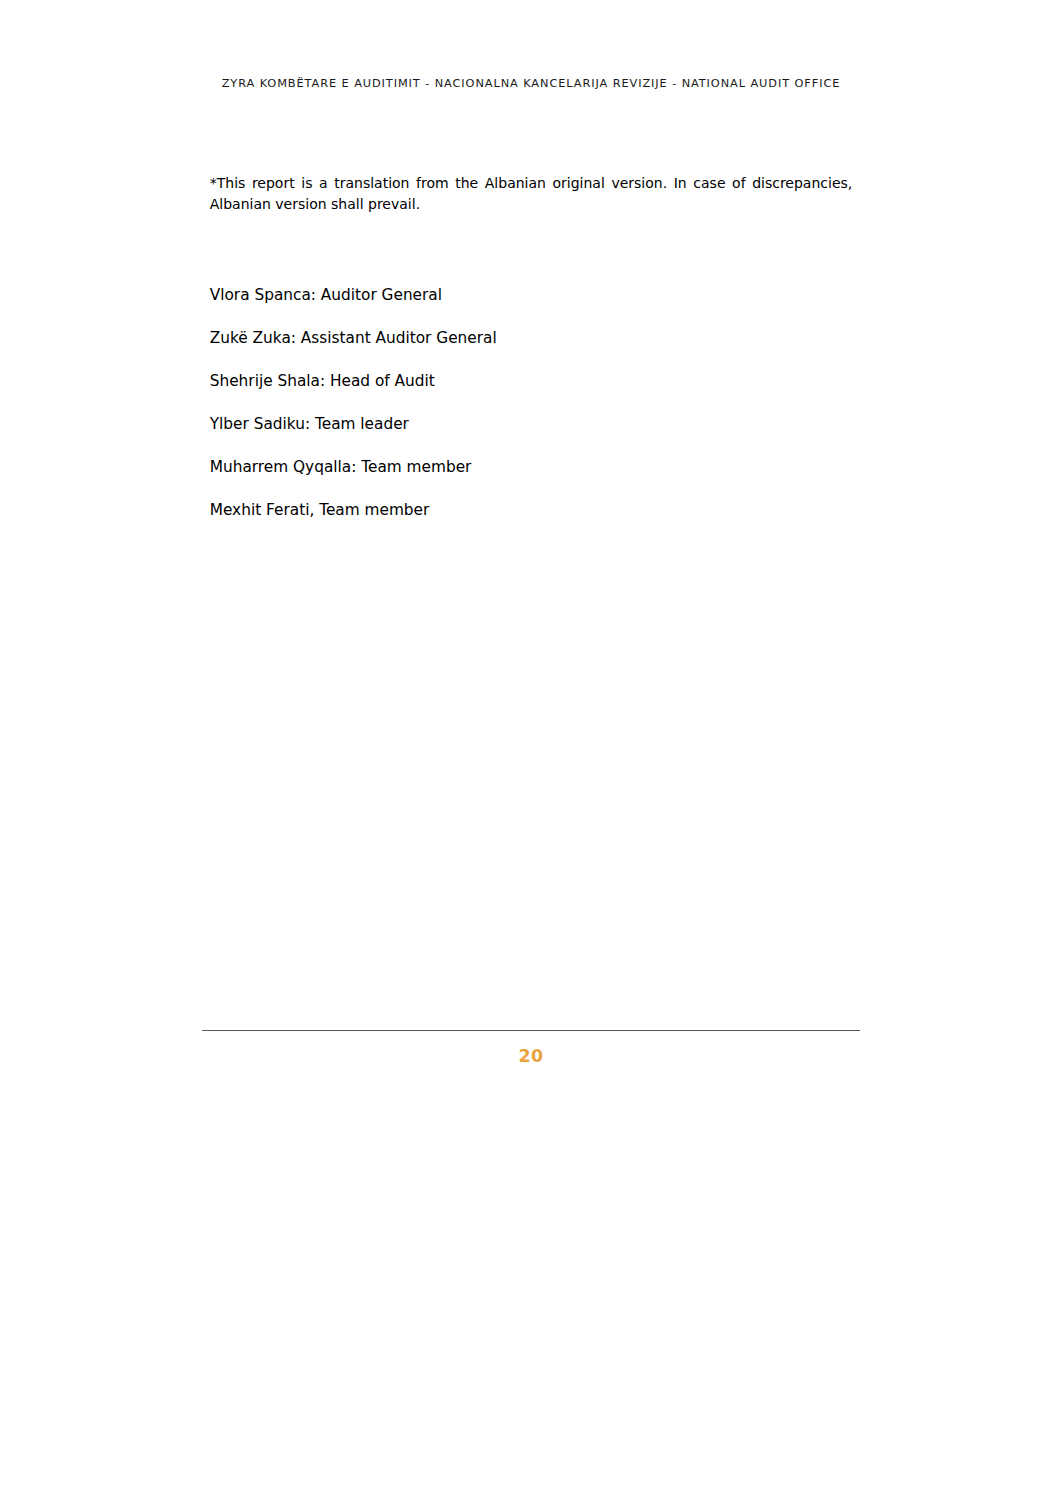ZYRA KOMBËTARE E AUDITIMIT - NACIONALNA KANCELARIJA REVIZIJE - NATIONAL AUDIT OFFICE
*This report is a translation from the Albanian original version. In case of discrepancies, Albanian version shall prevail.
Vlora Spanca: Auditor General
Zukë Zuka: Assistant Auditor General
Shehrije Shala: Head of Audit
Ylber Sadiku: Team leader
Muharrem Qyqalla: Team member
Mexhit Ferati, Team member
20